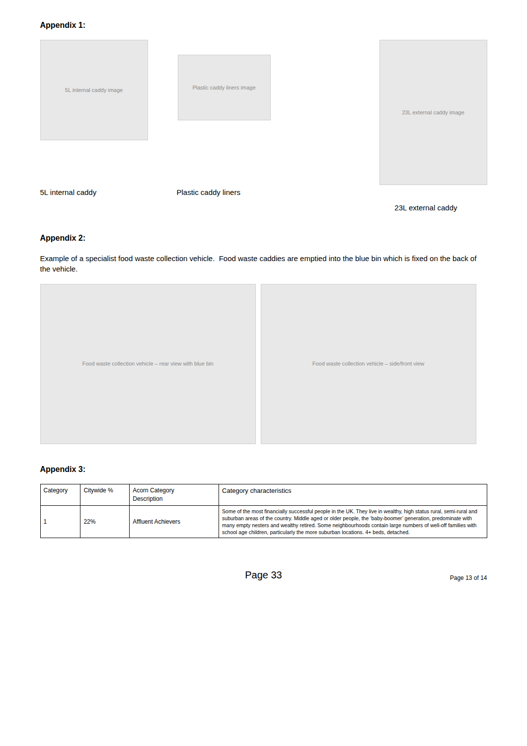Appendix 1:
5L internal caddy image
Plastic caddy liners image
23L external caddy image
5L internal caddy Plastic caddy liners
23L external caddy
Appendix 2:
Example of a specialist food waste collection vehicle. Food waste caddies are emptied into the blue bin which is fixed on the back of the vehicle.
Food waste collection vehicle – rear view with blue bin
Food waste collection vehicle – side/front view
Appendix 3:
| Category | Citywide % | Acorn Category Description | Category characteristics |
| --- | --- | --- | --- |
| 1 | 22% | Affluent Achievers | Some of the most financially successful people in the UK. They live in wealthy, high status rural, semi-rural and suburban areas of the country. Middle aged or older people, the ‘baby-boomer’ generation, predominate with many empty nesters and wealthy retired. Some neighbourhoods contain large numbers of well-off families with school age children, particularly the more suburban locations. 4+ beds, detached. |
Page 33 Page 13 of 14